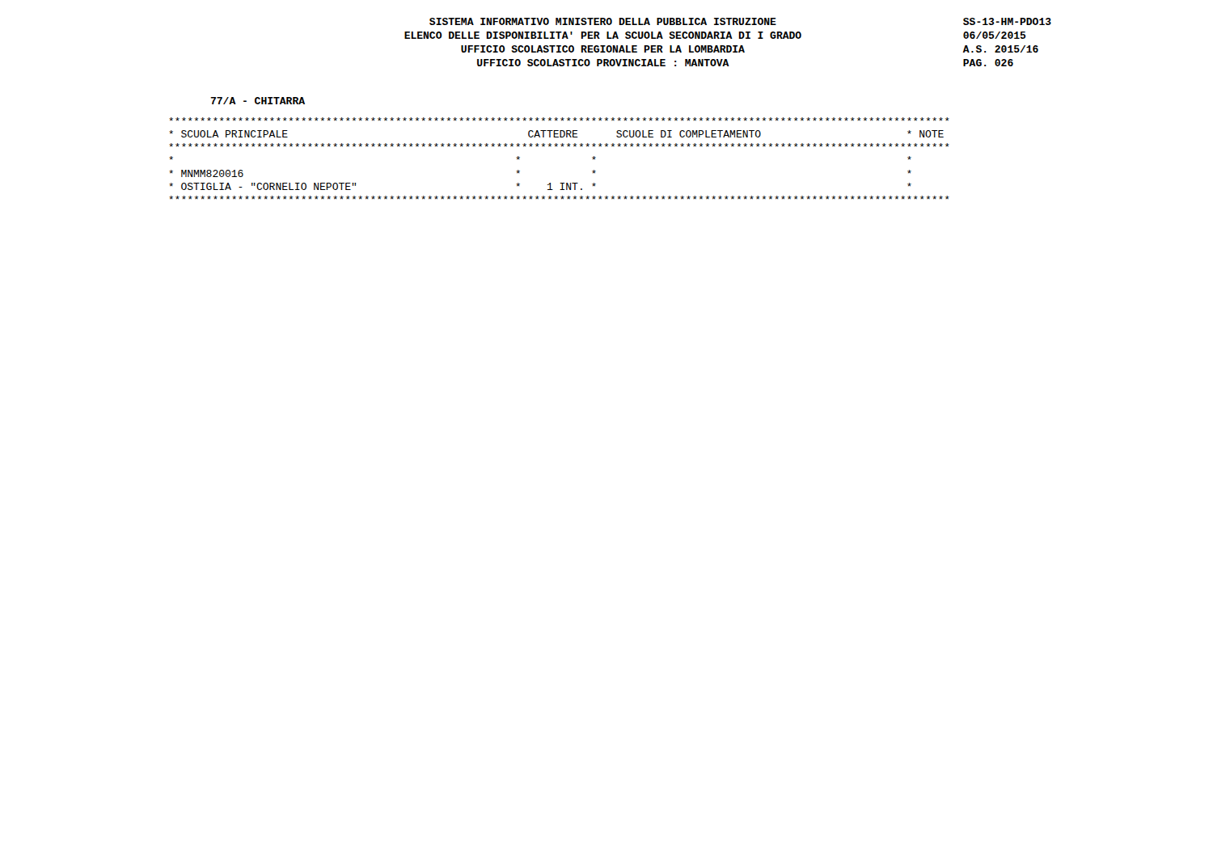SISTEMA INFORMATIVO MINISTERO DELLA PUBBLICA ISTRUZIONE
ELENCO DELLE DISPONIBILITA' PER LA SCUOLA SECONDARIA DI I GRADO
UFFICIO SCOLASTICO REGIONALE PER LA LOMBARDIA
UFFICIO SCOLASTICO PROVINCIALE : MANTOVA
SS-13-HM-PDO13 06/05/2015 A.S. 2015/16 PAG. 026
77/A - CHITARRA
 ****************************************************************************************************************************
 * SCUOLA PRINCIPALE                                      CATTEDRE      SCUOLE DI COMPLETAMENTO                       * NOTE
 ****************************************************************************************************************************
 *                                                      *           *                                                 *
 * MNMM820016                                           *           *                                                 *
 * OSTIGLIA - "CORNELIO NEPOTE"                         *    1 INT. *                                                 *
 ****************************************************************************************************************************